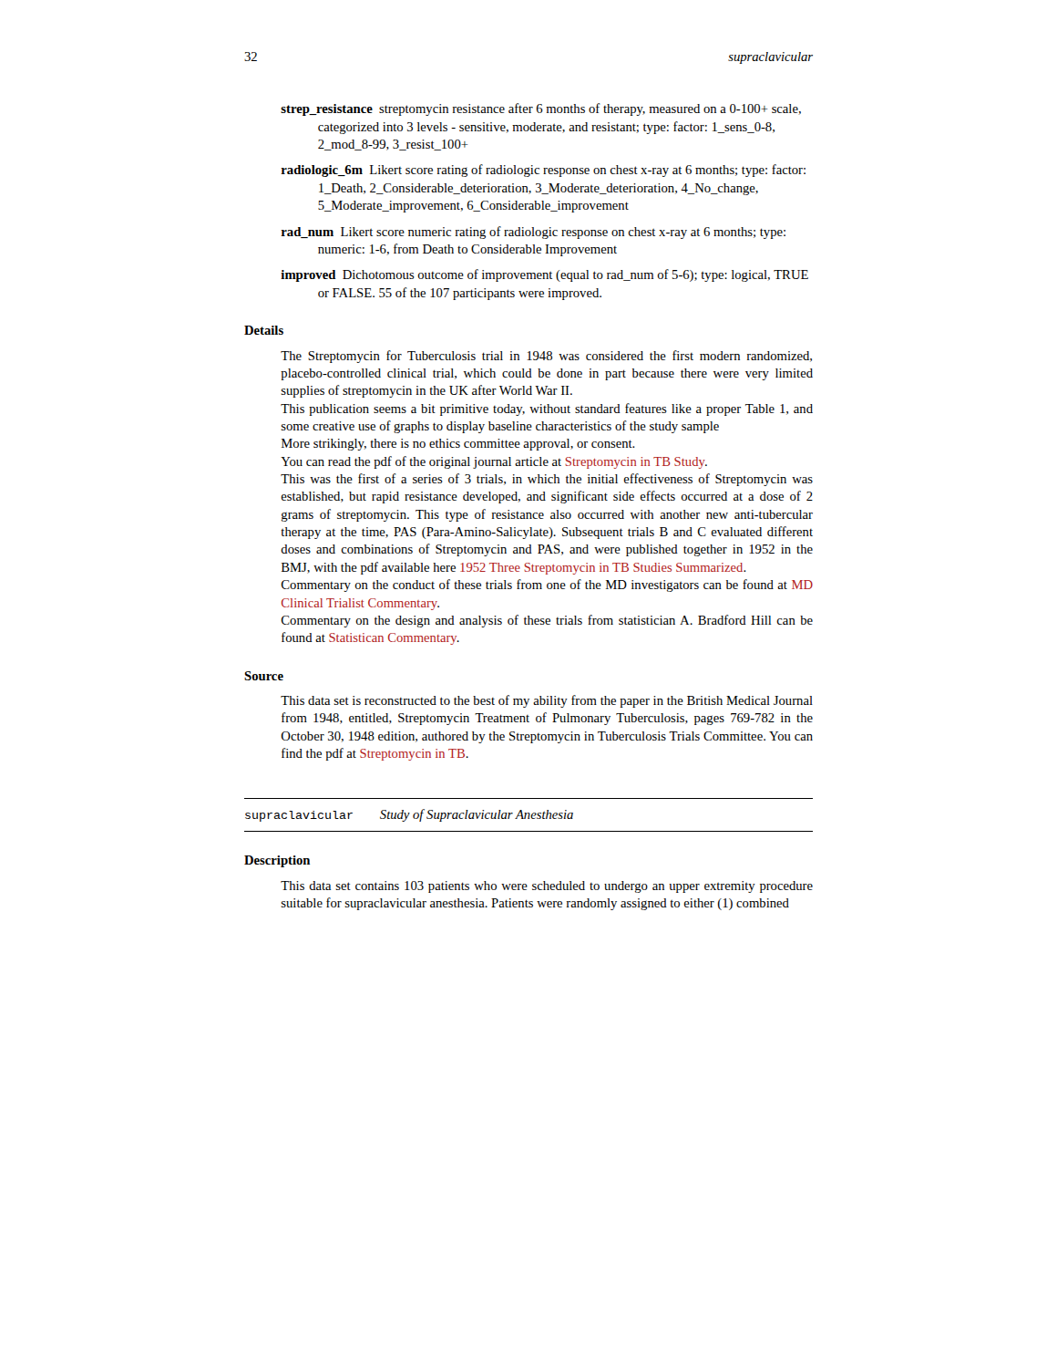32 supraclavicular
strep_resistance streptomycin resistance after 6 months of therapy, measured on a 0-100+ scale, categorized into 3 levels - sensitive, moderate, and resistant; type: factor: 1_sens_0-8, 2_mod_8-99, 3_resist_100+
radiologic_6m Likert score rating of radiologic response on chest x-ray at 6 months; type: factor: 1_Death, 2_Considerable_deterioration, 3_Moderate_deterioration, 4_No_change, 5_Moderate_improvement, 6_Considerable_improvement
rad_num Likert score numeric rating of radiologic response on chest x-ray at 6 months; type: numeric: 1-6, from Death to Considerable Improvement
improved Dichotomous outcome of improvement (equal to rad_num of 5-6); type: logical, TRUE or FALSE. 55 of the 107 participants were improved.
Details
The Streptomycin for Tuberculosis trial in 1948 was considered the first modern randomized, placebo-controlled clinical trial, which could be done in part because there were very limited supplies of streptomycin in the UK after World War II.
This publication seems a bit primitive today, without standard features like a proper Table 1, and some creative use of graphs to display baseline characteristics of the study sample
More strikingly, there is no ethics committee approval, or consent.
You can read the pdf of the original journal article at Streptomycin in TB Study.
This was the first of a series of 3 trials, in which the initial effectiveness of Streptomycin was established, but rapid resistance developed, and significant side effects occurred at a dose of 2 grams of streptomycin. This type of resistance also occurred with another new anti-tubercular therapy at the time, PAS (Para-Amino-Salicylate). Subsequent trials B and C evaluated different doses and combinations of Streptomycin and PAS, and were published together in 1952 in the BMJ, with the pdf available here 1952 Three Streptomycin in TB Studies Summarized.
Commentary on the conduct of these trials from one of the MD investigators can be found at MD Clinical Trialist Commentary.
Commentary on the design and analysis of these trials from statistician A. Bradford Hill can be found at Statistican Commentary.
Source
This data set is reconstructed to the best of my ability from the paper in the British Medical Journal from 1948, entitled, Streptomycin Treatment of Pulmonary Tuberculosis, pages 769-782 in the October 30, 1948 edition, authored by the Streptomycin in Tuberculosis Trials Committee. You can find the pdf at Streptomycin in TB.
supraclavicular Study of Supraclavicular Anesthesia
Description
This data set contains 103 patients who were scheduled to undergo an upper extremity procedure suitable for supraclavicular anesthesia. Patients were randomly assigned to either (1) combined